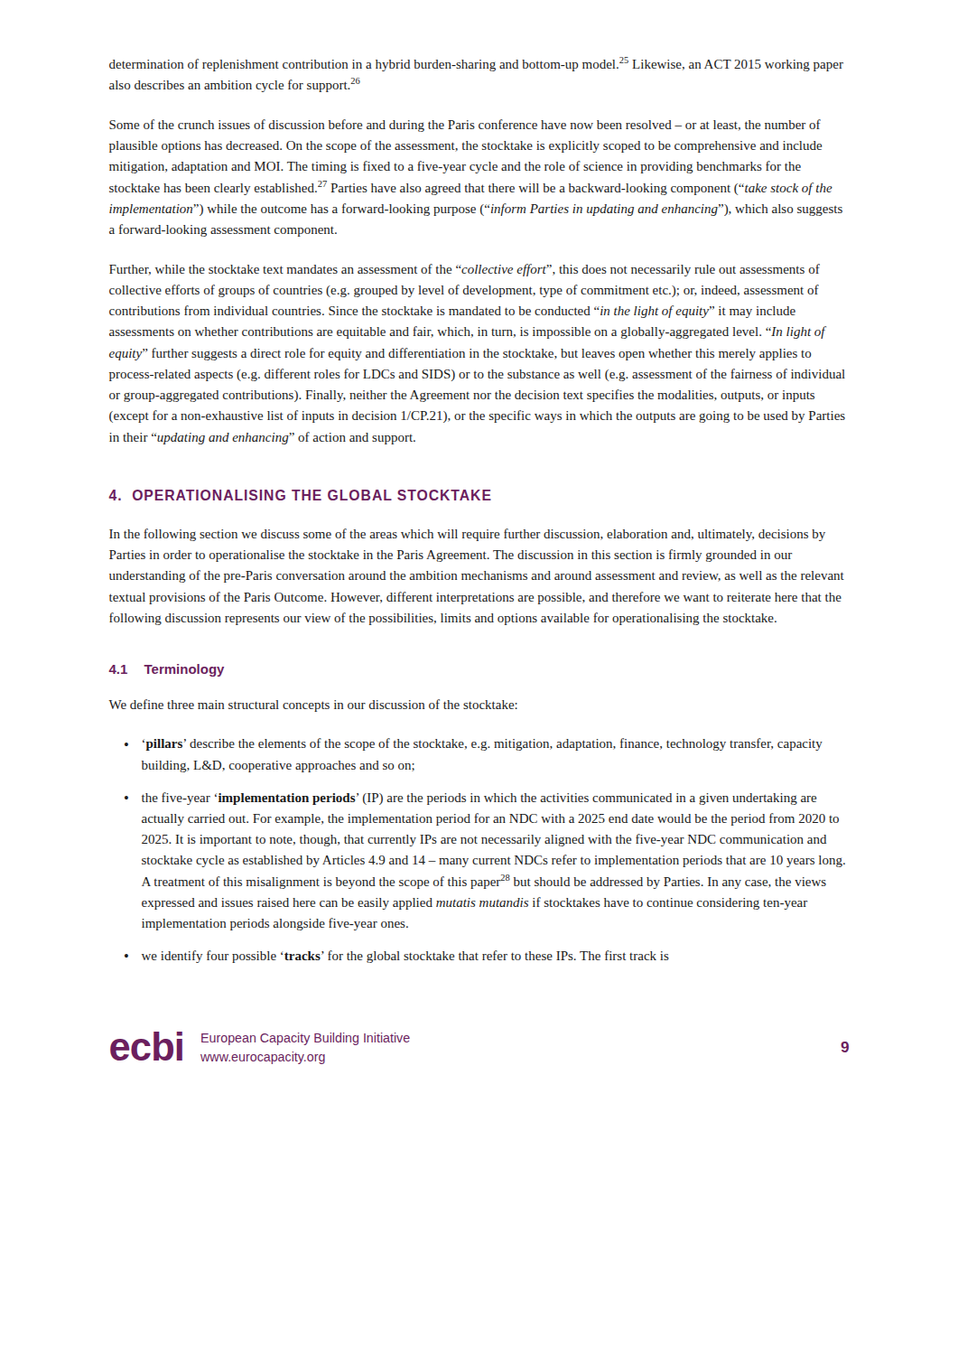determination of replenishment contribution in a hybrid burden-sharing and bottom-up model.25 Likewise, an ACT 2015 working paper also describes an ambition cycle for support.26
Some of the crunch issues of discussion before and during the Paris conference have now been resolved – or at least, the number of plausible options has decreased. On the scope of the assessment, the stocktake is explicitly scoped to be comprehensive and include mitigation, adaptation and MOI. The timing is fixed to a five-year cycle and the role of science in providing benchmarks for the stocktake has been clearly established.27 Parties have also agreed that there will be a backward-looking component (“take stock of the implementation”) while the outcome has a forward-looking purpose (“inform Parties in updating and enhancing”), which also suggests a forward-looking assessment component.
Further, while the stocktake text mandates an assessment of the “collective effort”, this does not necessarily rule out assessments of collective efforts of groups of countries (e.g. grouped by level of development, type of commitment etc.); or, indeed, assessment of contributions from individual countries. Since the stocktake is mandated to be conducted “in the light of equity” it may include assessments on whether contributions are equitable and fair, which, in turn, is impossible on a globally-aggregated level. “In light of equity” further suggests a direct role for equity and differentiation in the stocktake, but leaves open whether this merely applies to process-related aspects (e.g. different roles for LDCs and SIDS) or to the substance as well (e.g. assessment of the fairness of individual or group-aggregated contributions). Finally, neither the Agreement nor the decision text specifies the modalities, outputs, or inputs (except for a non-exhaustive list of inputs in decision 1/CP.21), or the specific ways in which the outputs are going to be used by Parties in their “updating and enhancing” of action and support.
4. Operationalising the Global Stocktake
In the following section we discuss some of the areas which will require further discussion, elaboration and, ultimately, decisions by Parties in order to operationalise the stocktake in the Paris Agreement. The discussion in this section is firmly grounded in our understanding of the pre-Paris conversation around the ambition mechanisms and around assessment and review, as well as the relevant textual provisions of the Paris Outcome. However, different interpretations are possible, and therefore we want to reiterate here that the following discussion represents our view of the possibilities, limits and options available for operationalising the stocktake.
4.1 Terminology
We define three main structural concepts in our discussion of the stocktake:
‘pillars’ describe the elements of the scope of the stocktake, e.g. mitigation, adaptation, finance, technology transfer, capacity building, L&D, cooperative approaches and so on;
the five-year ‘implementation periods’ (IP) are the periods in which the activities communicated in a given undertaking are actually carried out. For example, the implementation period for an NDC with a 2025 end date would be the period from 2020 to 2025. It is important to note, though, that currently IPs are not necessarily aligned with the five-year NDC communication and stocktake cycle as established by Articles 4.9 and 14 – many current NDCs refer to implementation periods that are 10 years long. A treatment of this misalignment is beyond the scope of this paper28 but should be addressed by Parties. In any case, the views expressed and issues raised here can be easily applied mutatis mutandis if stocktakes have to continue considering ten-year implementation periods alongside five-year ones.
we identify four possible ‘tracks’ for the global stocktake that refer to these IPs. The first track is
ecbi
European Capacity Building Initiative
www.eurocapacity.org
9